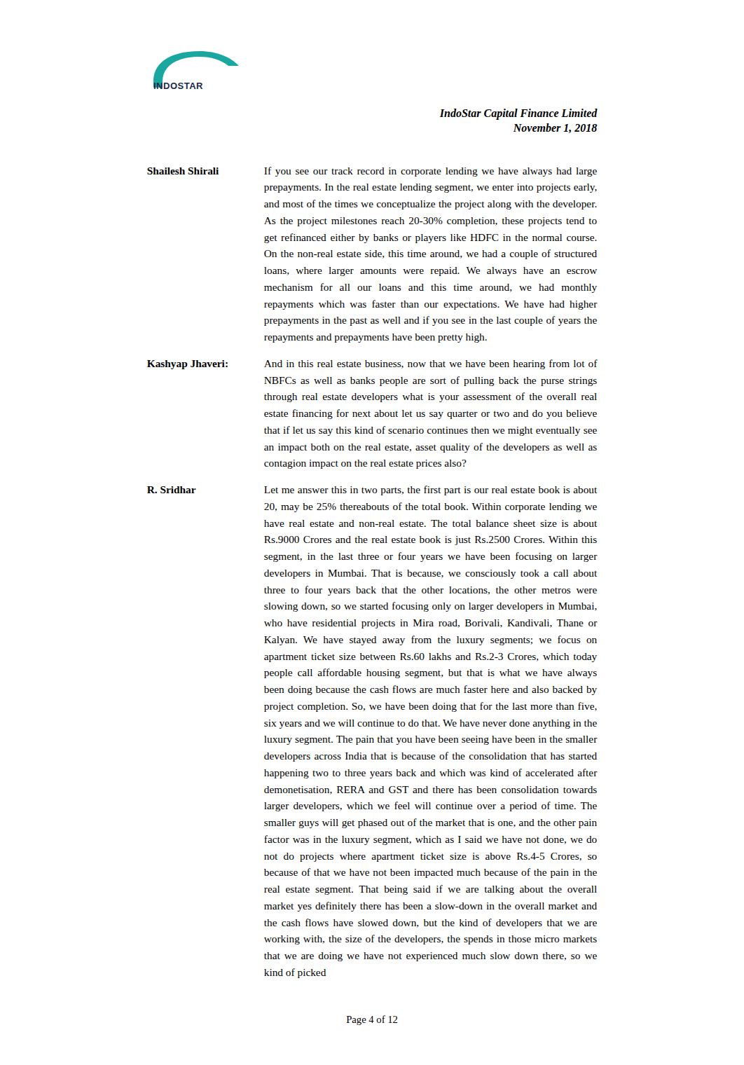INDOSTAR
IndoStar Capital Finance Limited
November 1, 2018
| Shailesh Shirali | If you see our track record in corporate lending we have always had large prepayments. In the real estate lending segment, we enter into projects early, and most of the times we conceptualize the project along with the developer. As the project milestones reach 20-30% completion, these projects tend to get refinanced either by banks or players like HDFC in the normal course. On the non-real estate side, this time around, we had a couple of structured loans, where larger amounts were repaid. We always have an escrow mechanism for all our loans and this time around, we had monthly repayments which was faster than our expectations. We have had higher prepayments in the past as well and if you see in the last couple of years the repayments and prepayments have been pretty high. |
| Kashyap Jhaveri: | And in this real estate business, now that we have been hearing from lot of NBFCs as well as banks people are sort of pulling back the purse strings through real estate developers what is your assessment of the overall real estate financing for next about let us say quarter or two and do you believe that if let us say this kind of scenario continues then we might eventually see an impact both on the real estate, asset quality of the developers as well as contagion impact on the real estate prices also? |
| R. Sridhar | Let me answer this in two parts, the first part is our real estate book is about 20, may be 25% thereabouts of the total book. Within corporate lending we have real estate and non-real estate. The total balance sheet size is about Rs.9000 Crores and the real estate book is just Rs.2500 Crores. Within this segment, in the last three or four years we have been focusing on larger developers in Mumbai. That is because, we consciously took a call about three to four years back that the other locations, the other metros were slowing down, so we started focusing only on larger developers in Mumbai, who have residential projects in Mira road, Borivali, Kandivali, Thane or Kalyan. We have stayed away from the luxury segments; we focus on apartment ticket size between Rs.60 lakhs and Rs.2-3 Crores, which today people call affordable housing segment, but that is what we have always been doing because the cash flows are much faster here and also backed by project completion. So, we have been doing that for the last more than five, six years and we will continue to do that. We have never done anything in the luxury segment. The pain that you have been seeing have been in the smaller developers across India that is because of the consolidation that has started happening two to three years back and which was kind of accelerated after demonetisation, RERA and GST and there has been consolidation towards larger developers, which we feel will continue over a period of time. The smaller guys will get phased out of the market that is one, and the other pain factor was in the luxury segment, which as I said we have not done, we do not do projects where apartment ticket size is above Rs.4-5 Crores, so because of that we have not been impacted much because of the pain in the real estate segment. That being said if we are talking about the overall market yes definitely there has been a slow-down in the overall market and the cash flows have slowed down, but the kind of developers that we are working with, the size of the developers, the spends in those micro markets that we are doing we have not experienced much slow down there, so we kind of picked |
Page 4 of 12